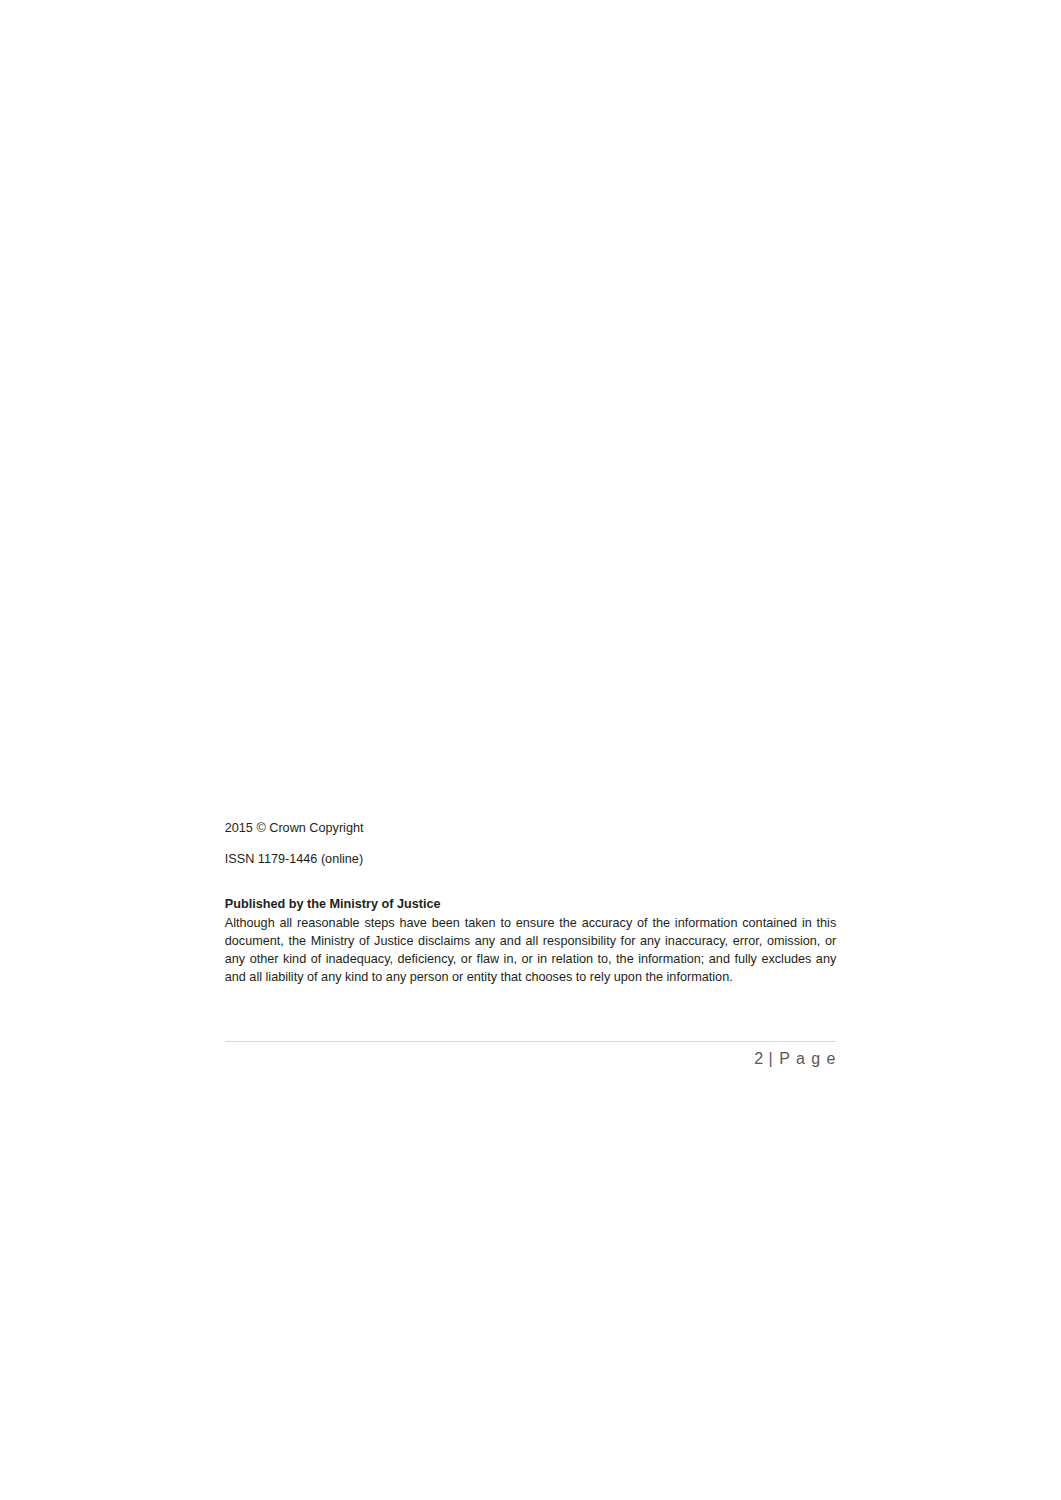2015 © Crown Copyright
ISSN 1179-1446 (online)
Published by the Ministry of Justice
Although all reasonable steps have been taken to ensure the accuracy of the information contained in this document, the Ministry of Justice disclaims any and all responsibility for any inaccuracy, error, omission, or any other kind of inadequacy, deficiency, or flaw in, or in relation to, the information; and fully excludes any and all liability of any kind to any person or entity that chooses to rely upon the information.
2 | P a g e